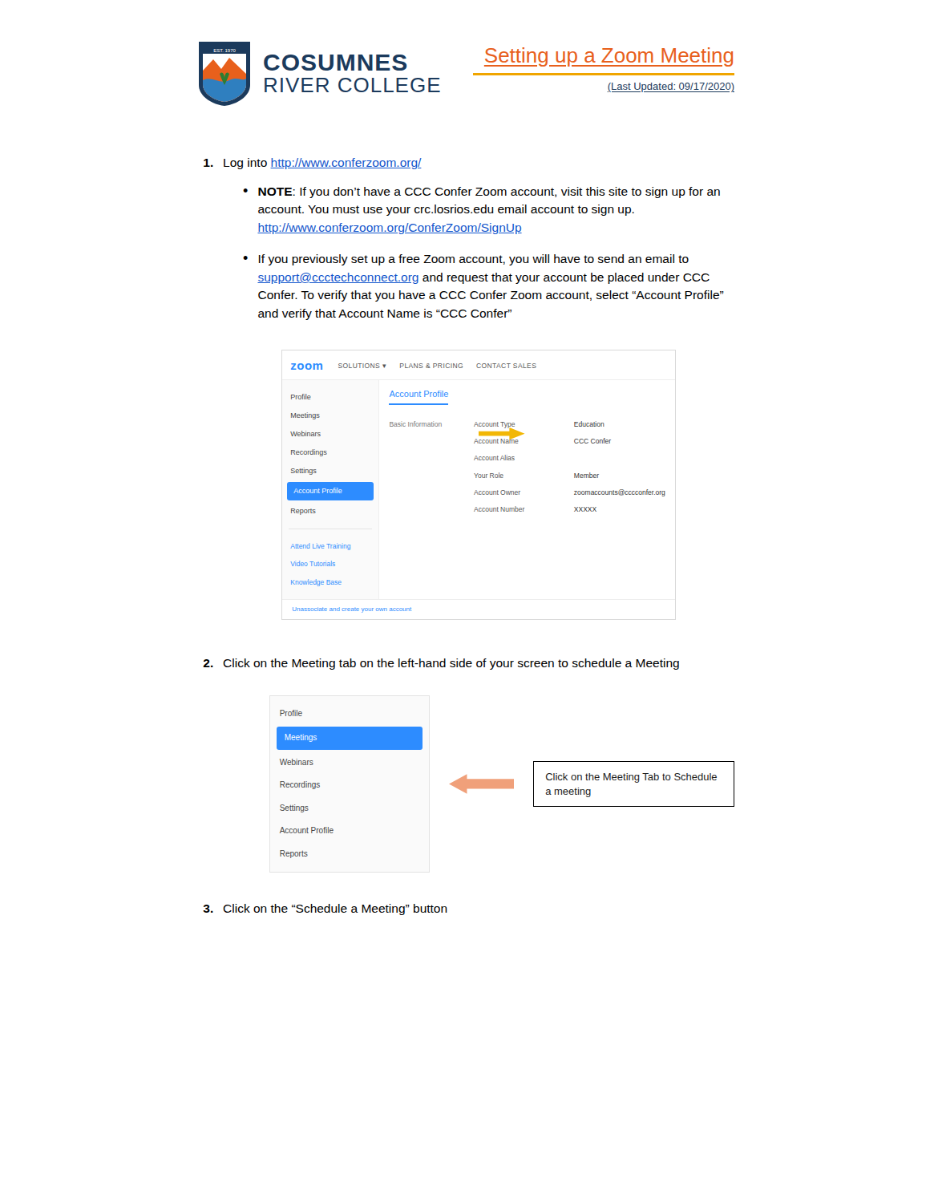EST. 1970
COSUMNES
RIVER COLLEGE
Setting up a Zoom Meeting
(Last Updated: 09/17/2020)
Log into http://www.conferzoom.org/
NOTE: If you don’t have a CCC Confer Zoom account, visit this site to sign up for an account. You must use your crc.losrios.edu email account to sign up.
http://www.conferzoom.org/ConferZoom/SignUp
If you previously set up a free Zoom account, you will have to send an email to support@ccctechconnect.org and request that your account be placed under CCC Confer. To verify that you have a CCC Confer Zoom account, select “Account Profile” and verify that Account Name is “CCC Confer”
zoom
SOLUTIONS ▾ PLANS & PRICING CONTACT SALES
Profile
Meetings
Webinars
Recordings
Settings
Account Profile
Reports
Attend Live Training
Video Tutorials
Knowledge Base
Account Profile
Basic Information
Account Type
Education
Account Name
CCC Confer
Account Alias
Your Role
Member
Account Owner
zoomaccounts@cccconfer.org
Account Number
XXXXX
Unassociate and create your own account
Click on the Meeting tab on the left-hand side of your screen to schedule a Meeting
Profile
Meetings
Webinars
Recordings
Settings
Account Profile
Reports
Click on the Meeting Tab to Schedule a meeting
Click on the “Schedule a Meeting” button